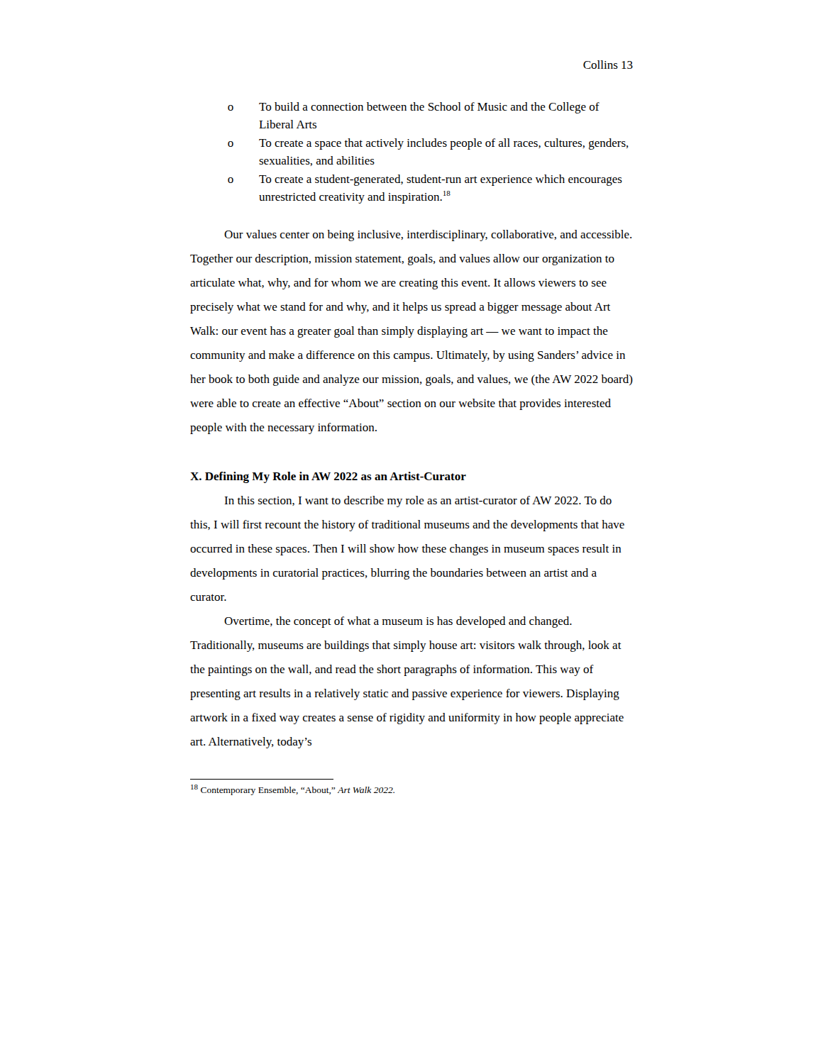Collins 13
To build a connection between the School of Music and the College of Liberal Arts
To create a space that actively includes people of all races, cultures, genders, sexualities, and abilities
To create a student-generated, student-run art experience which encourages unrestricted creativity and inspiration.18
Our values center on being inclusive, interdisciplinary, collaborative, and accessible. Together our description, mission statement, goals, and values allow our organization to articulate what, why, and for whom we are creating this event. It allows viewers to see precisely what we stand for and why, and it helps us spread a bigger message about Art Walk: our event has a greater goal than simply displaying art — we want to impact the community and make a difference on this campus. Ultimately, by using Sanders’ advice in her book to both guide and analyze our mission, goals, and values, we (the AW 2022 board) were able to create an effective “About” section on our website that provides interested people with the necessary information.
X. Defining My Role in AW 2022 as an Artist-Curator
In this section, I want to describe my role as an artist-curator of AW 2022. To do this, I will first recount the history of traditional museums and the developments that have occurred in these spaces. Then I will show how these changes in museum spaces result in developments in curatorial practices, blurring the boundaries between an artist and a curator.
Overtime, the concept of what a museum is has developed and changed. Traditionally, museums are buildings that simply house art: visitors walk through, look at the paintings on the wall, and read the short paragraphs of information. This way of presenting art results in a relatively static and passive experience for viewers. Displaying artwork in a fixed way creates a sense of rigidity and uniformity in how people appreciate art. Alternatively, today’s
18 Contemporary Ensemble, “About,” Art Walk 2022.